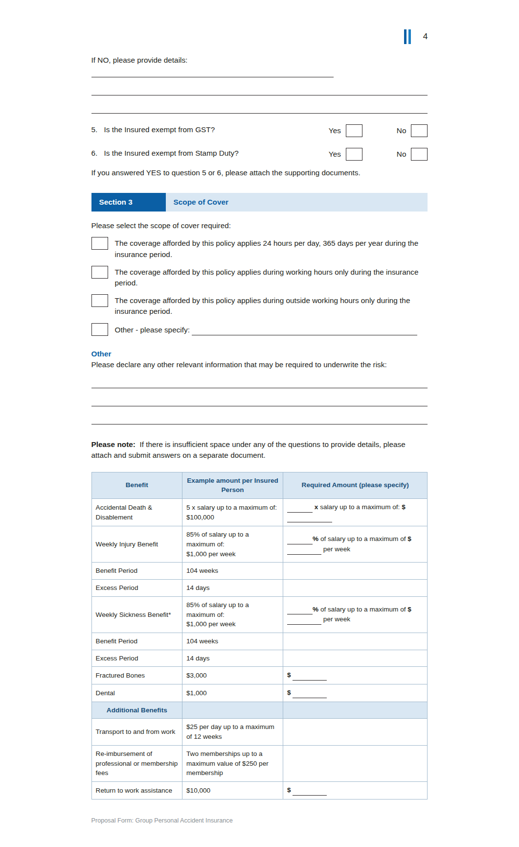4
If NO, please provide details:
5.
Is the Insured exempt from GST?
Yes No
6.
Is the Insured exempt from Stamp Duty?
Yes No
If you answered YES to question 5 or 6, please attach the supporting documents.
Section 3
Scope of Cover
Please select the scope of cover required:
The coverage afforded by this policy applies 24 hours per day, 365 days per year during the insurance period.
The coverage afforded by this policy applies during working hours only during the insurance period.
The coverage afforded by this policy applies during outside working hours only during the insurance period.
Other - please specify:
Other
Please declare any other relevant information that may be required to underwrite the risk:
Please note: If there is insufficient space under any of the questions to provide details, please attach and submit answers on a separate document.
| Benefit | Example amount per Insured Person | Required Amount (please specify) |
| --- | --- | --- |
| Accidental Death & Disablement | 5 x salary up to a maximum of: $100,000 | x salary up to a maximum of: $ |
| Weekly Injury Benefit | 85% of salary up to a maximum of: $1,000 per week | % of salary up to a maximum of $ per week |
| Benefit Period | 104 weeks | |
| Excess Period | 14 days | |
| Weekly Sickness Benefit* | 85% of salary up to a maximum of: $1,000 per week | % of salary up to a maximum of $ per week |
| Benefit Period | 104 weeks | |
| Excess Period | 14 days | |
| Fractured Bones | $3,000 | $ |
| Dental | $1,000 | $ |
| Additional Benefits | | |
| Transport to and from work | $25 per day up to a maximum of 12 weeks | |
| Re-imbursement of professional or membership fees | Two memberships up to a maximum value of $250 per membership | |
| Return to work assistance | $10,000 | $ |
Proposal Form: Group Personal Accident Insurance